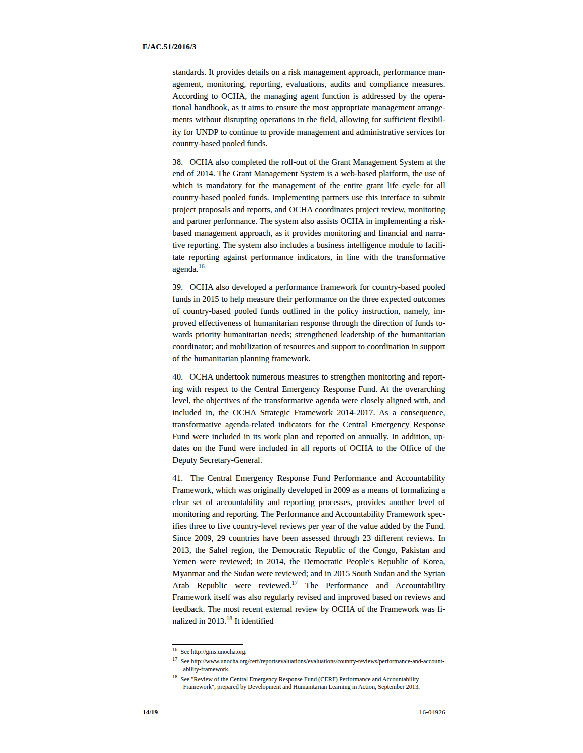E/AC.51/2016/3
standards. It provides details on a risk management approach, performance management, monitoring, reporting, evaluations, audits and compliance measures. According to OCHA, the managing agent function is addressed by the operational handbook, as it aims to ensure the most appropriate management arrangements without disrupting operations in the field, allowing for sufficient flexibility for UNDP to continue to provide management and administrative services for country-based pooled funds.
38. OCHA also completed the roll-out of the Grant Management System at the end of 2014. The Grant Management System is a web-based platform, the use of which is mandatory for the management of the entire grant life cycle for all country-based pooled funds. Implementing partners use this interface to submit project proposals and reports, and OCHA coordinates project review, monitoring and partner performance. The system also assists OCHA in implementing a risk-based management approach, as it provides monitoring and financial and narrative reporting. The system also includes a business intelligence module to facilitate reporting against performance indicators, in line with the transformative agenda.16
39. OCHA also developed a performance framework for country-based pooled funds in 2015 to help measure their performance on the three expected outcomes of country-based pooled funds outlined in the policy instruction, namely, improved effectiveness of humanitarian response through the direction of funds towards priority humanitarian needs; strengthened leadership of the humanitarian coordinator; and mobilization of resources and support to coordination in support of the humanitarian planning framework.
40. OCHA undertook numerous measures to strengthen monitoring and reporting with respect to the Central Emergency Response Fund. At the overarching level, the objectives of the transformative agenda were closely aligned with, and included in, the OCHA Strategic Framework 2014-2017. As a consequence, transformative agenda-related indicators for the Central Emergency Response Fund were included in its work plan and reported on annually. In addition, updates on the Fund were included in all reports of OCHA to the Office of the Deputy Secretary-General.
41. The Central Emergency Response Fund Performance and Accountability Framework, which was originally developed in 2009 as a means of formalizing a clear set of accountability and reporting processes, provides another level of monitoring and reporting. The Performance and Accountability Framework specifies three to five country-level reviews per year of the value added by the Fund. Since 2009, 29 countries have been assessed through 23 different reviews. In 2013, the Sahel region, the Democratic Republic of the Congo, Pakistan and Yemen were reviewed; in 2014, the Democratic People's Republic of Korea, Myanmar and the Sudan were reviewed; and in 2015 South Sudan and the Syrian Arab Republic were reviewed.17 The Performance and Accountability Framework itself was also regularly revised and improved based on reviews and feedback. The most recent external review by OCHA of the Framework was finalized in 2013.18 It identified
16 See http://gms.unocha.org.
17 See http://www.unocha.org/cerf/reportsevaluations/evaluations/country-reviews/performance-and-accountability-framework.
18 See "Review of the Central Emergency Response Fund (CERF) Performance and Accountability Framework", prepared by Development and Humanitarian Learning in Action, September 2013.
14/19 16-04926